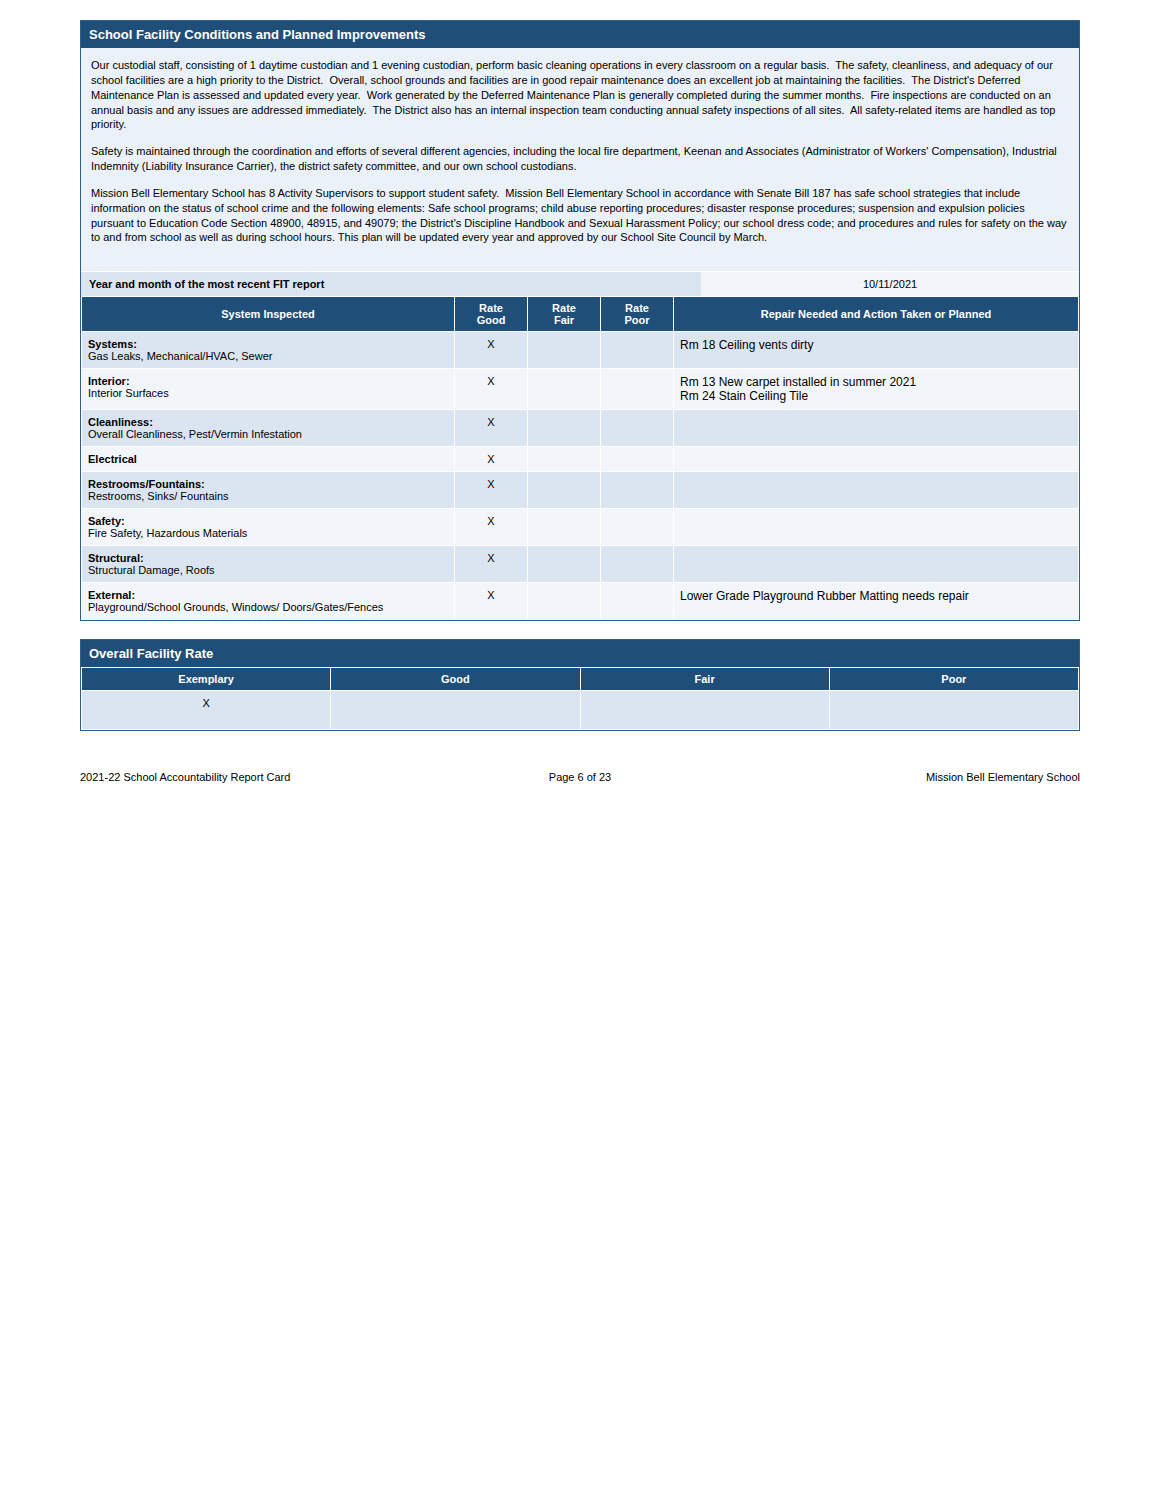School Facility Conditions and Planned Improvements
Our custodial staff, consisting of 1 daytime custodian and 1 evening custodian, perform basic cleaning operations in every classroom on a regular basis. The safety, cleanliness, and adequacy of our school facilities are a high priority to the District. Overall, school grounds and facilities are in good repair maintenance does an excellent job at maintaining the facilities. The District's Deferred Maintenance Plan is assessed and updated every year. Work generated by the Deferred Maintenance Plan is generally completed during the summer months. Fire inspections are conducted on an annual basis and any issues are addressed immediately. The District also has an internal inspection team conducting annual safety inspections of all sites. All safety-related items are handled as top priority.
Safety is maintained through the coordination and efforts of several different agencies, including the local fire department, Keenan and Associates (Administrator of Workers' Compensation), Industrial Indemnity (Liability Insurance Carrier), the district safety committee, and our own school custodians.
Mission Bell Elementary School has 8 Activity Supervisors to support student safety. Mission Bell Elementary School in accordance with Senate Bill 187 has safe school strategies that include information on the status of school crime and the following elements: Safe school programs; child abuse reporting procedures; disaster response procedures; suspension and expulsion policies pursuant to Education Code Section 48900, 48915, and 49079; the District's Discipline Handbook and Sexual Harassment Policy; our school dress code; and procedures and rules for safety on the way to and from school as well as during school hours. This plan will be updated every year and approved by our School Site Council by March.
Year and month of the most recent FIT report
10/11/2021
| System Inspected | Rate Good | Rate Fair | Rate Poor | Repair Needed and Action Taken or Planned |
| --- | --- | --- | --- | --- |
| Systems: Gas Leaks, Mechanical/HVAC, Sewer | X | | | Rm 18 Ceiling vents dirty |
| Interior: Interior Surfaces | X | | | Rm 13 New carpet installed in summer 2021 Rm 24 Stain Ceiling Tile |
| Cleanliness: Overall Cleanliness, Pest/Vermin Infestation | X | | | |
| Electrical | X | | | |
| Restrooms/Fountains: Restrooms, Sinks/ Fountains | X | | | |
| Safety: Fire Safety, Hazardous Materials | X | | | |
| Structural: Structural Damage, Roofs | X | | | |
| External: Playground/School Grounds, Windows/ Doors/Gates/Fences | X | | | Lower Grade Playground Rubber Matting needs repair |
Overall Facility Rate
| Exemplary | Good | Fair | Poor |
| --- | --- | --- | --- |
| X | | | |
2021-22 School Accountability Report Card
Page 6 of 23
Mission Bell Elementary School